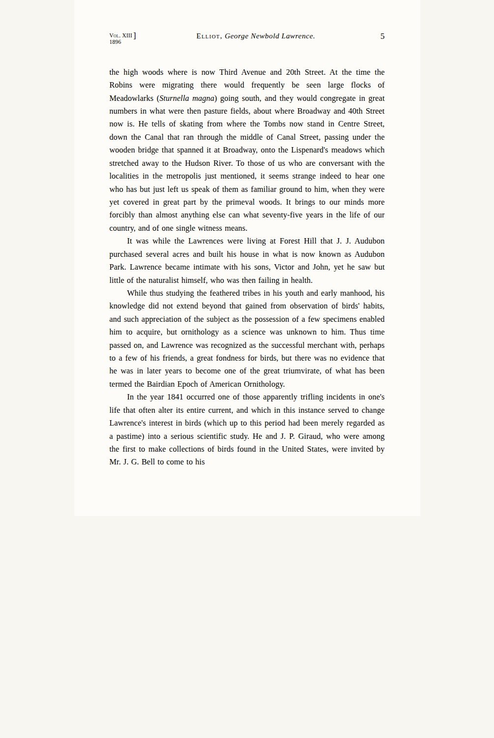Vol. XIII
1896]
Elliot, George Newbold Lawrence.
5
the high woods where is now Third Avenue and 20th Street. At the time the Robins were migrating there would frequently be seen large flocks of Meadowlarks (Sturnella magna) going south, and they would congregate in great numbers in what were then pasture fields, about where Broadway and 40th Street now is. He tells of skating from where the Tombs now stand in Centre Street, down the Canal that ran through the middle of Canal Street, passing under the wooden bridge that spanned it at Broadway, onto the Lispenard's meadows which stretched away to the Hudson River. To those of us who are conversant with the localities in the metropolis just mentioned, it seems strange indeed to hear one who has but just left us speak of them as familiar ground to him, when they were yet covered in great part by the primeval woods. It brings to our minds more forcibly than almost anything else can what seventy-five years in the life of our country, and of one single witness means.
It was while the Lawrences were living at Forest Hill that J. J. Audubon purchased several acres and built his house in what is now known as Audubon Park. Lawrence became intimate with his sons, Victor and John, yet he saw but little of the naturalist himself, who was then failing in health.
While thus studying the feathered tribes in his youth and early manhood, his knowledge did not extend beyond that gained from observation of birds' habits, and such appreciation of the subject as the possession of a few specimens enabled him to acquire, but ornithology as a science was unknown to him. Thus time passed on, and Lawrence was recognized as the successful merchant with, perhaps to a few of his friends, a great fondness for birds, but there was no evidence that he was in later years to become one of the great triumvirate, of what has been termed the Bairdian Epoch of American Ornithology.
In the year 1841 occurred one of those apparently trifling incidents in one's life that often alter its entire current, and which in this instance served to change Lawrence's interest in birds (which up to this period had been merely regarded as a pastime) into a serious scientific study. He and J. P. Giraud, who were among the first to make collections of birds found in the United States, were invited by Mr. J. G. Bell to come to his